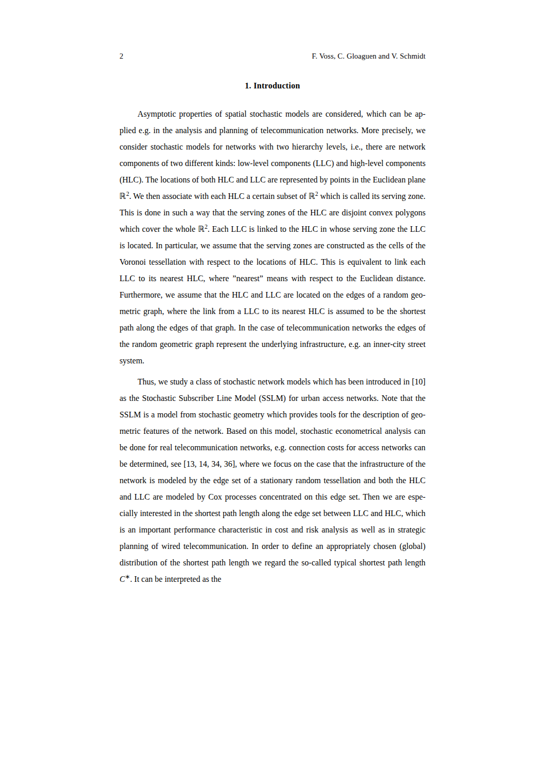2 F. Voss, C. Gloaguen and V. Schmidt
1. Introduction
Asymptotic properties of spatial stochastic models are considered, which can be applied e.g. in the analysis and planning of telecommunication networks. More precisely, we consider stochastic models for networks with two hierarchy levels, i.e., there are network components of two different kinds: low-level components (LLC) and high-level components (HLC). The locations of both HLC and LLC are represented by points in the Euclidean plane ℝ2. We then associate with each HLC a certain subset of ℝ2 which is called its serving zone. This is done in such a way that the serving zones of the HLC are disjoint convex polygons which cover the whole ℝ2. Each LLC is linked to the HLC in whose serving zone the LLC is located. In particular, we assume that the serving zones are constructed as the cells of the Voronoi tessellation with respect to the locations of HLC. This is equivalent to link each LLC to its nearest HLC, where ”nearest” means with respect to the Euclidean distance. Furthermore, we assume that the HLC and LLC are located on the edges of a random geometric graph, where the link from a LLC to its nearest HLC is assumed to be the shortest path along the edges of that graph. In the case of telecommunication networks the edges of the random geometric graph represent the underlying infrastructure, e.g. an inner-city street system.
Thus, we study a class of stochastic network models which has been introduced in [10] as the Stochastic Subscriber Line Model (SSLM) for urban access networks. Note that the SSLM is a model from stochastic geometry which provides tools for the description of geometric features of the network. Based on this model, stochastic econometrical analysis can be done for real telecommunication networks, e.g. connection costs for access networks can be determined, see [13, 14, 34, 36], where we focus on the case that the infrastructure of the network is modeled by the edge set of a stationary random tessellation and both the HLC and LLC are modeled by Cox processes concentrated on this edge set. Then we are especially interested in the shortest path length along the edge set between LLC and HLC, which is an important performance characteristic in cost and risk analysis as well as in strategic planning of wired telecommunication. In order to define an appropriately chosen (global) distribution of the shortest path length we regard the so-called typical shortest path length C∗. It can be interpreted as the